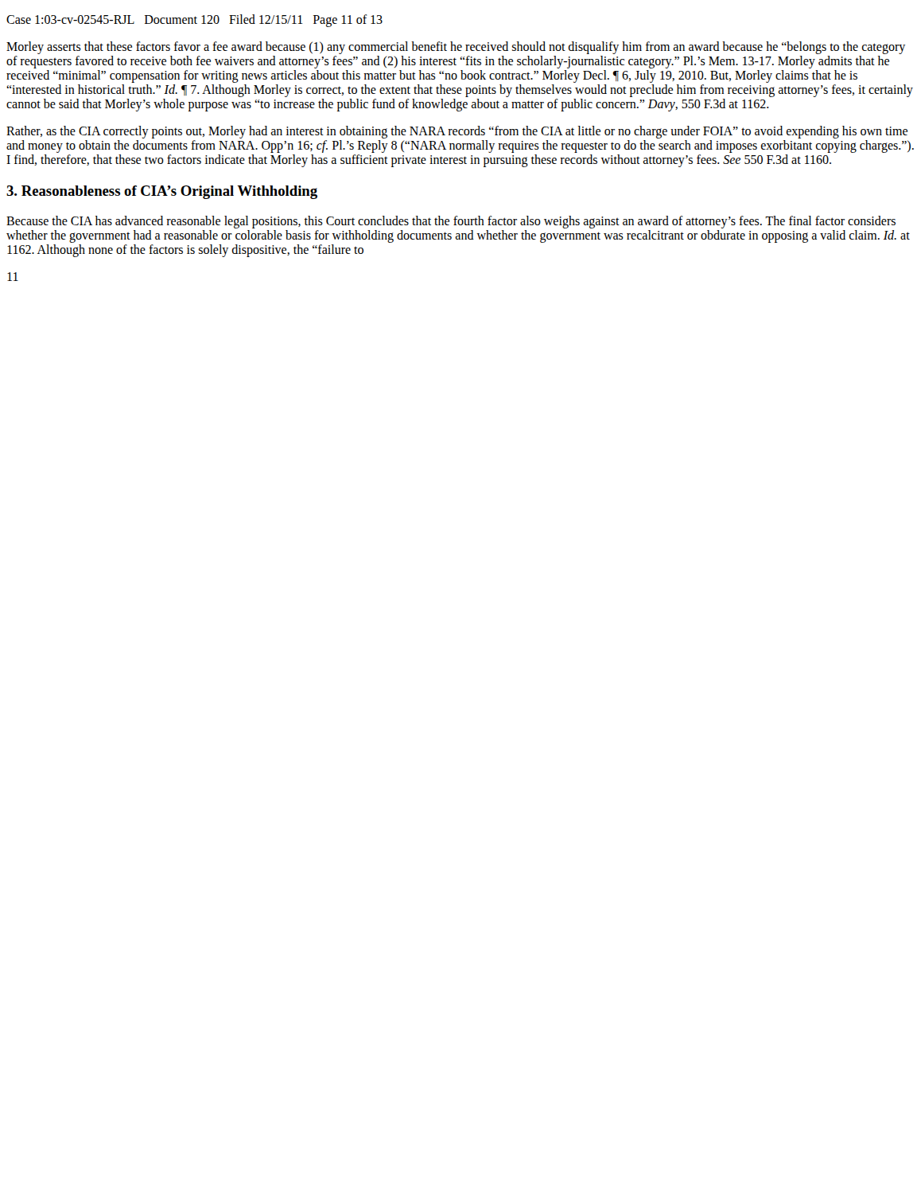Case 1:03-cv-02545-RJL Document 120 Filed 12/15/11 Page 11 of 13
Morley asserts that these factors favor a fee award because (1) any commercial benefit he received should not disqualify him from an award because he “belongs to the category of requesters favored to receive both fee waivers and attorney’s fees” and (2) his interest “fits in the scholarly-journalistic category.” Pl.’s Mem. 13-17. Morley admits that he received “minimal” compensation for writing news articles about this matter but has “no book contract.” Morley Decl. ¶ 6, July 19, 2010. But, Morley claims that he is “interested in historical truth.” Id. ¶ 7. Although Morley is correct, to the extent that these points by themselves would not preclude him from receiving attorney’s fees, it certainly cannot be said that Morley’s whole purpose was “to increase the public fund of knowledge about a matter of public concern.” Davy, 550 F.3d at 1162.
Rather, as the CIA correctly points out, Morley had an interest in obtaining the NARA records “from the CIA at little or no charge under FOIA” to avoid expending his own time and money to obtain the documents from NARA. Opp’n 16; cf. Pl.’s Reply 8 (“NARA normally requires the requester to do the search and imposes exorbitant copying charges.”). I find, therefore, that these two factors indicate that Morley has a sufficient private interest in pursuing these records without attorney’s fees. See 550 F.3d at 1160.
3. Reasonableness of CIA’s Original Withholding
Because the CIA has advanced reasonable legal positions, this Court concludes that the fourth factor also weighs against an award of attorney’s fees. The final factor considers whether the government had a reasonable or colorable basis for withholding documents and whether the government was recalcitrant or obdurate in opposing a valid claim. Id. at 1162. Although none of the factors is solely dispositive, the “failure to
11